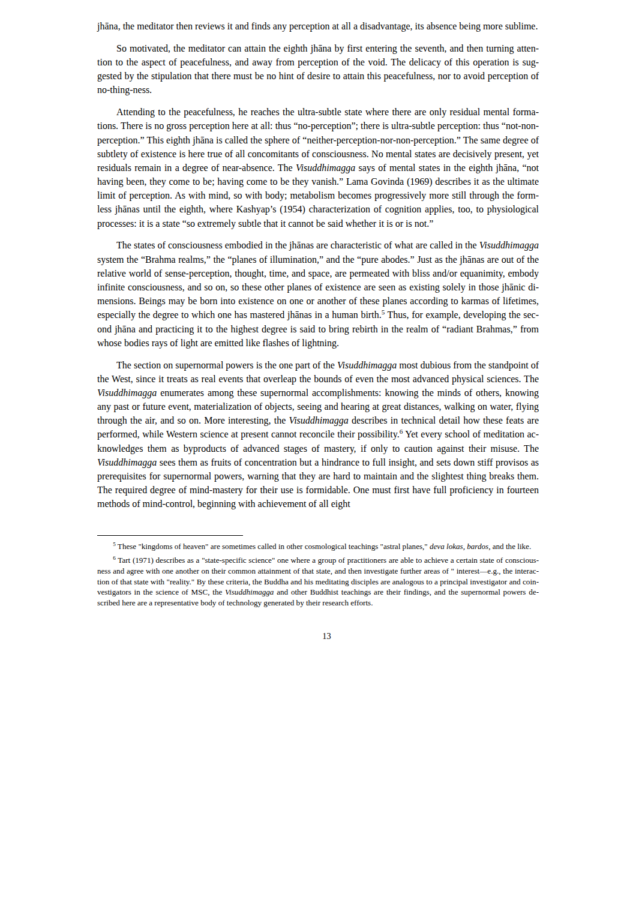jhāna, the meditator then reviews it and finds any perception at all a disadvantage, its absence being more sublime.
So motivated, the meditator can attain the eighth jhāna by first entering the seventh, and then turning attention to the aspect of peacefulness, and away from perception of the void. The delicacy of this operation is suggested by the stipulation that there must be no hint of desire to attain this peacefulness, nor to avoid perception of no-thing-ness.
Attending to the peacefulness, he reaches the ultra-subtle state where there are only residual mental formations. There is no gross perception here at all: thus “no-perception”; there is ultra-subtle perception: thus “not-non-perception.” This eighth jhāna is called the sphere of “neither-perception-nor-non-perception.” The same degree of subtlety of existence is here true of all concomitants of consciousness. No mental states are decisively present, yet residuals remain in a degree of near-absence. The Visuddhimagga says of mental states in the eighth jhāna, “not having been, they come to be; having come to be they vanish.” Lama Govinda (1969) describes it as the ultimate limit of perception. As with mind, so with body; metabolism becomes progressively more still through the formless jhānas until the eighth, where Kashyap’s (1954) characterization of cognition applies, too, to physiological processes: it is a state “so extremely subtle that it cannot be said whether it is or is not.”
The states of consciousness embodied in the jhānas are characteristic of what are called in the Visuddhimagga system the “Brahma realms,” the “planes of illumination,” and the “pure abodes.” Just as the jhānas are out of the relative world of sense-perception, thought, time, and space, are permeated with bliss and/or equanimity, embody infinite consciousness, and so on, so these other planes of existence are seen as existing solely in those jhānic dimensions. Beings may be born into existence on one or another of these planes according to karmas of lifetimes, especially the degree to which one has mastered jhānas in a human birth.5 Thus, for example, developing the second jhāna and practicing it to the highest degree is said to bring rebirth in the realm of “radiant Brahmas,” from whose bodies rays of light are emitted like flashes of lightning.
The section on supernormal powers is the one part of the Visuddhimagga most dubious from the standpoint of the West, since it treats as real events that overleap the bounds of even the most advanced physical sciences. The Visuddhimagga enumerates among these supernormal accomplishments: knowing the minds of others, knowing any past or future event, materialization of objects, seeing and hearing at great distances, walking on water, flying through the air, and so on. More interesting, the Visuddhimagga describes in technical detail how these feats are performed, while Western science at present cannot reconcile their possibility.6 Yet every school of meditation acknowledges them as byproducts of advanced stages of mastery, if only to caution against their misuse. The Visuddhimagga sees them as fruits of concentration but a hindrance to full insight, and sets down stiff provisos as prerequisites for supernormal powers, warning that they are hard to maintain and the slightest thing breaks them. The required degree of mind-mastery for their use is formidable. One must first have full proficiency in fourteen methods of mind-control, beginning with achievement of all eight
5 These "kingdoms of heaven" are sometimes called in other cosmological teachings "astral planes," deva lokas, bardos, and the like.
6 Tart (1971) describes as a "state-specific science" one where a group of practitioners are able to achieve a certain state of consciousness and agree with one another on their common attainment of that state, and then investigate further areas of " interest—e.g., the interaction of that state with "reality." By these criteria, the Buddha and his meditating disciples are analogous to a principal investigator and coinvestigators in the science of MSC, the Visuddhimagga and other Buddhist teachings are their findings, and the supernormal powers described here are a representative body of technology generated by their research efforts.
13